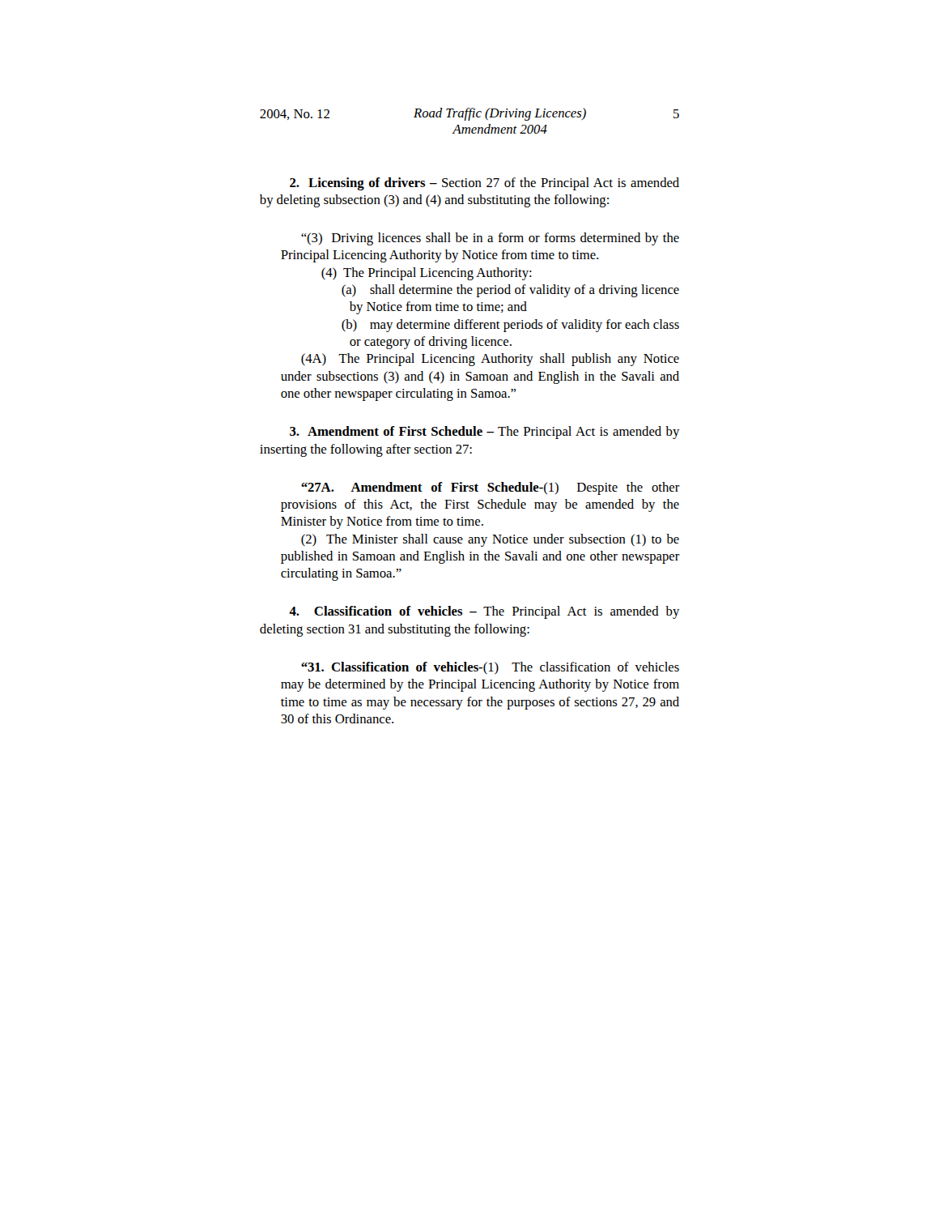2004, No. 12
Road Traffic (Driving Licences)
Amendment 2004
5
2. Licensing of drivers – Section 27 of the Principal Act is amended by deleting subsection (3) and (4) and substituting the following:
“(3) Driving licences shall be in a form or forms determined by the Principal Licencing Authority by Notice from time to time.
(4) The Principal Licencing Authority:
(a) shall determine the period of validity of a driving licence by Notice from time to time; and
(b) may determine different periods of validity for each class or category of driving licence.
(4A) The Principal Licencing Authority shall publish any Notice under subsections (3) and (4) in Samoan and English in the Savali and one other newspaper circulating in Samoa.”
3. Amendment of First Schedule – The Principal Act is amended by inserting the following after section 27:
“27A. Amendment of First Schedule-(1) Despite the other provisions of this Act, the First Schedule may be amended by the Minister by Notice from time to time.
(2) The Minister shall cause any Notice under subsection (1) to be published in Samoan and English in the Savali and one other newspaper circulating in Samoa.”
4. Classification of vehicles – The Principal Act is amended by deleting section 31 and substituting the following:
“31. Classification of vehicles-(1) The classification of vehicles may be determined by the Principal Licencing Authority by Notice from time to time as may be necessary for the purposes of sections 27, 29 and 30 of this Ordinance.